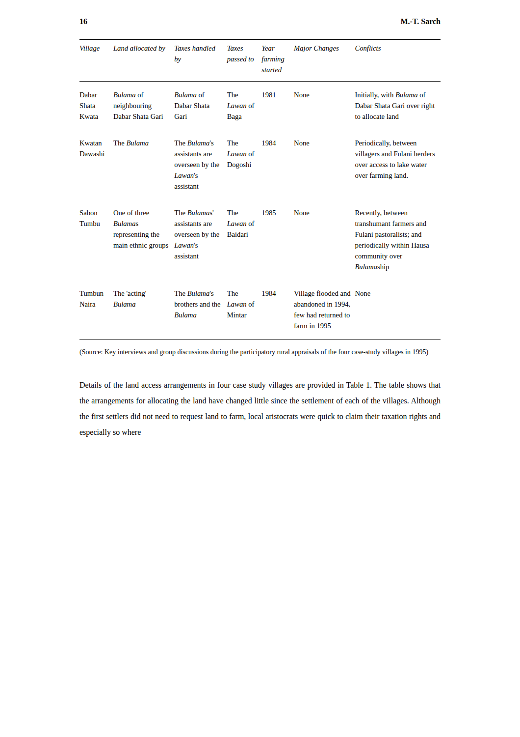16 M.-T. Sarch
| Village | Land allocated by | Taxes handled by | Taxes passed to | Year farming started | Major Changes | Conflicts |
| --- | --- | --- | --- | --- | --- | --- |
| Dabar Shata Kwata | Bulama of neighbouring Dabar Shata Gari | Bulama of Dabar Shata Gari | The Lawan of Baga | 1981 | None | Initially, with Bulama of Dabar Shata Gari over right to allocate land |
| Kwatan Dawashi | The Bulama | The Bulama 's assistants are overseen by the Lawan 's assistant | The Lawan of Dogoshi | 1984 | None | Periodically, between villagers and Fulani herders over access to lake water over farming land. |
| Sabon Tumbu | One of three Bulama s representing the main ethnic groups | The Bulama s' assistants are overseen by the Lawan 's assistant | The Lawan of Baidari | 1985 | None | Recently, between transhumant farmers and Fulani pastoralists; and periodically within Hausa community over Bulama ship |
| Tumbun Naira | The 'acting' Bulama | The Bulama 's brothers and the Bulama | The Lawan of Mintar | 1984 | Village flooded and abandoned in 1994, few had returned to farm in 1995 | None |
(Source: Key interviews and group discussions during the participatory rural appraisals of the four case-study villages in 1995)
Details of the land access arrangements in four case study villages are provided in Table 1. The table shows that the arrangements for allocating the land have changed little since the settlement of each of the villages. Although the first settlers did not need to request land to farm, local aristocrats were quick to claim their taxation rights and especially so where